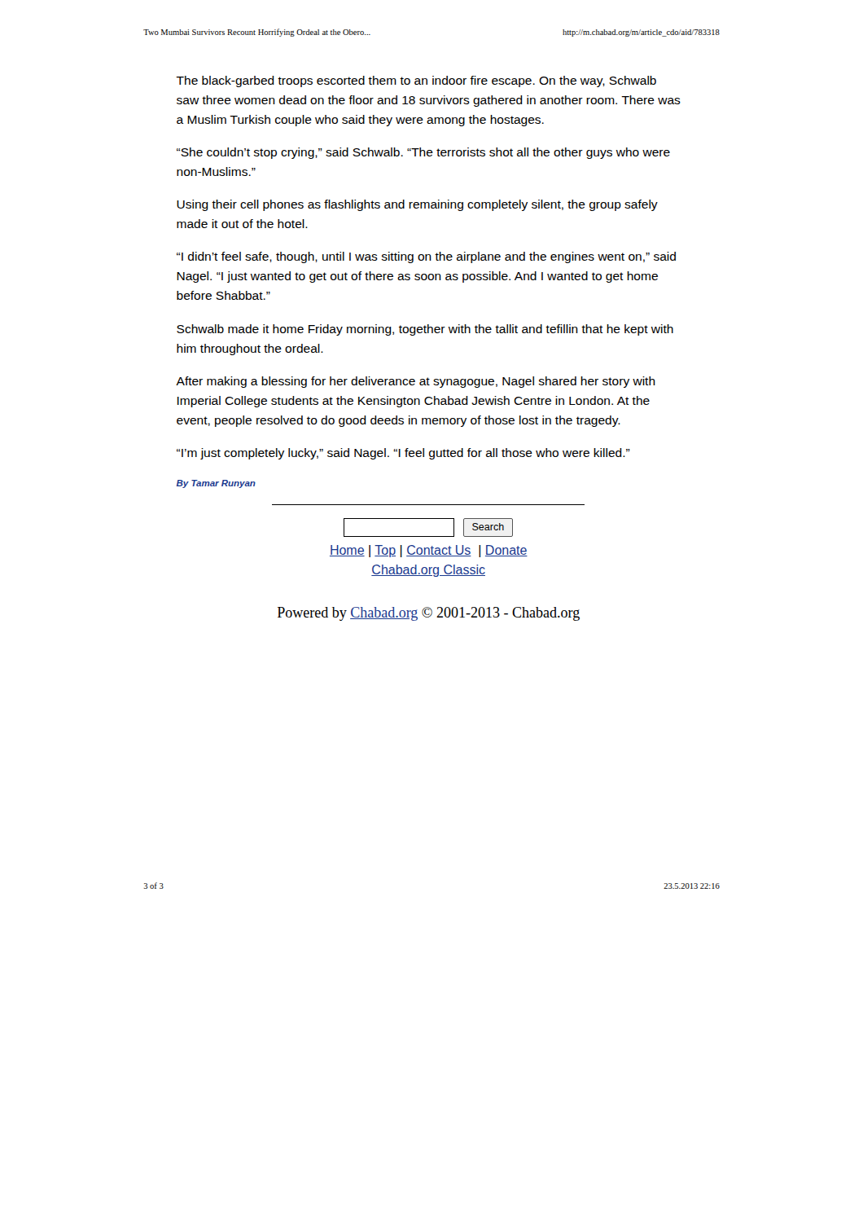Two Mumbai Survivors Recount Horrifying Ordeal at the Obero...
http://m.chabad.org/m/article_cdo/aid/783318
The black-garbed troops escorted them to an indoor fire escape. On the way, Schwalb saw three women dead on the floor and 18 survivors gathered in another room. There was a Muslim Turkish couple who said they were among the hostages.
“She couldn’t stop crying,” said Schwalb. “The terrorists shot all the other guys who were non-Muslims.”
Using their cell phones as flashlights and remaining completely silent, the group safely made it out of the hotel.
“I didn’t feel safe, though, until I was sitting on the airplane and the engines went on,” said Nagel. “I just wanted to get out of there as soon as possible. And I wanted to get home before Shabbat.”
Schwalb made it home Friday morning, together with the tallit and tefillin that he kept with him throughout the ordeal.
After making a blessing for her deliverance at synagogue, Nagel shared her story with Imperial College students at the Kensington Chabad Jewish Centre in London. At the event, people resolved to do good deeds in memory of those lost in the tragedy.
“I’m just completely lucky,” said Nagel. “I feel gutted for all those who were killed.”
By Tamar Runyan
Search
Home | Top | Contact Us | Donate
Chabad.org Classic
Powered by Chabad.org © 2001-2013 - Chabad.org
3 of 3
23.5.2013 22:16